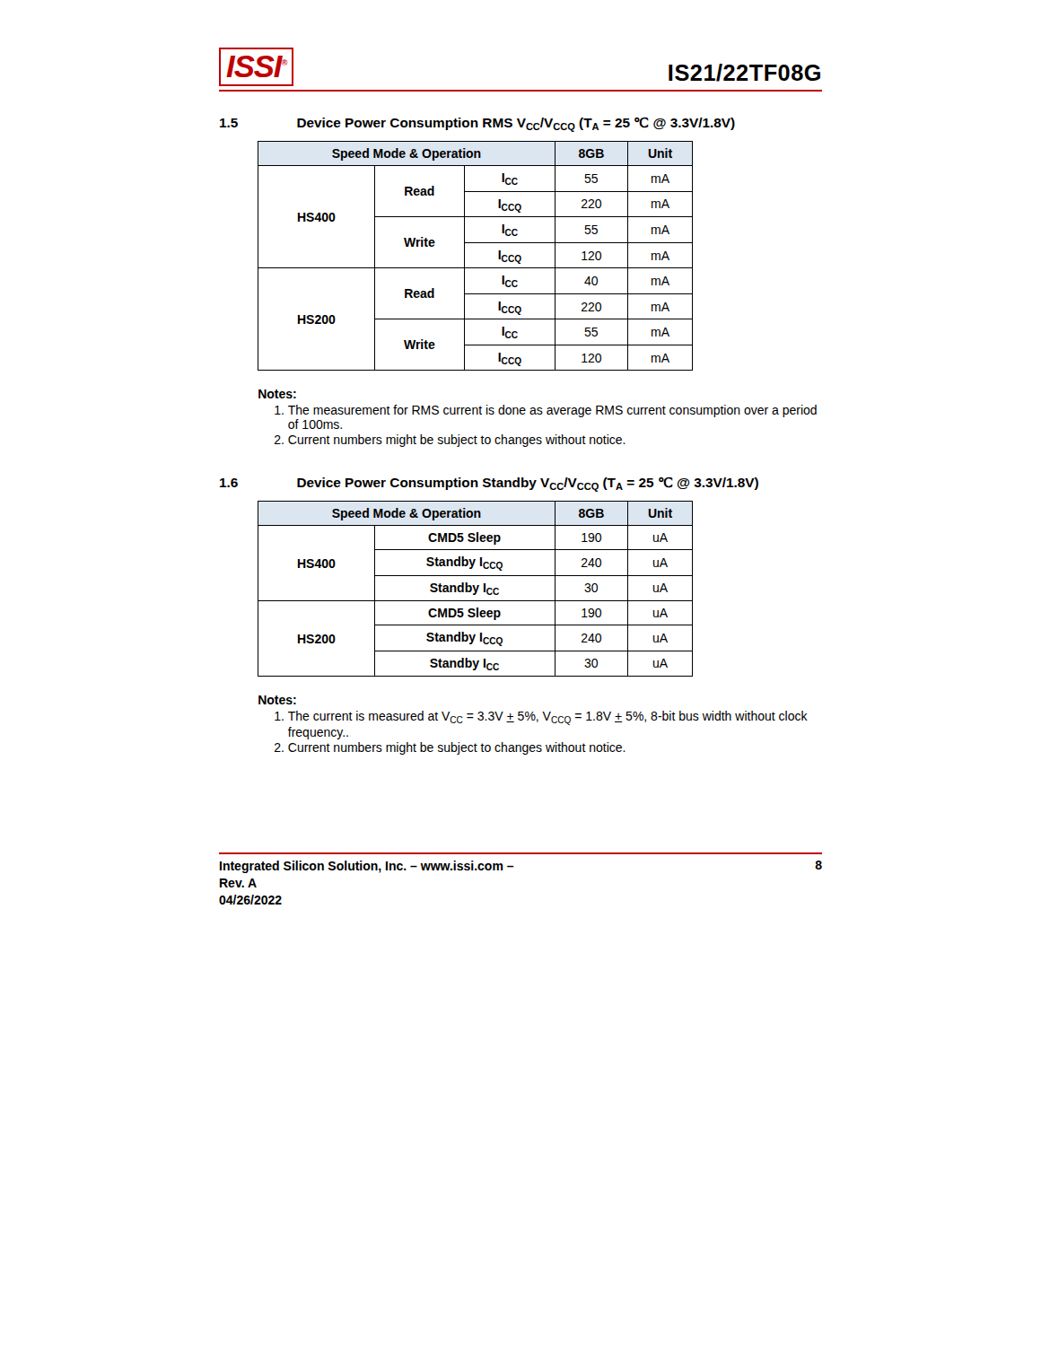ISSI®
IS21/22TF08G
1.5 Device Power Consumption RMS VCC/VCCQ (TA = 25 ℃ @ 3.3V/1.8V)
| Speed Mode & Operation | 8GB | Unit |
| --- | --- | --- |
| HS400 | Read | I CC | 55 | mA |
| I CCQ | 220 | mA |
| Write | I CC | 55 | mA |
| I CCQ | 120 | mA |
| HS200 | Read | I CC | 40 | mA |
| I CCQ | 220 | mA |
| Write | I CC | 55 | mA |
| I CCQ | 120 | mA |
Notes:
The measurement for RMS current is done as average RMS current consumption over a period of 100ms.
Current numbers might be subject to changes without notice.
1.6 Device Power Consumption Standby VCC/VCCQ (TA = 25 ℃ @ 3.3V/1.8V)
| Speed Mode & Operation | 8GB | Unit |
| --- | --- | --- |
| HS400 | CMD5 Sleep | 190 | uA |
| Standby I CCQ | 240 | uA |
| Standby I CC | 30 | uA |
| HS200 | CMD5 Sleep | 190 | uA |
| Standby I CCQ | 240 | uA |
| Standby I CC | 30 | uA |
Notes:
The current is measured at VCC = 3.3V + 5%, VCCQ = 1.8V + 5%, 8-bit bus width without clock frequency..
Current numbers might be subject to changes without notice.
Integrated Silicon Solution, Inc. – www.issi.com –
Rev. A
04/26/2022
8